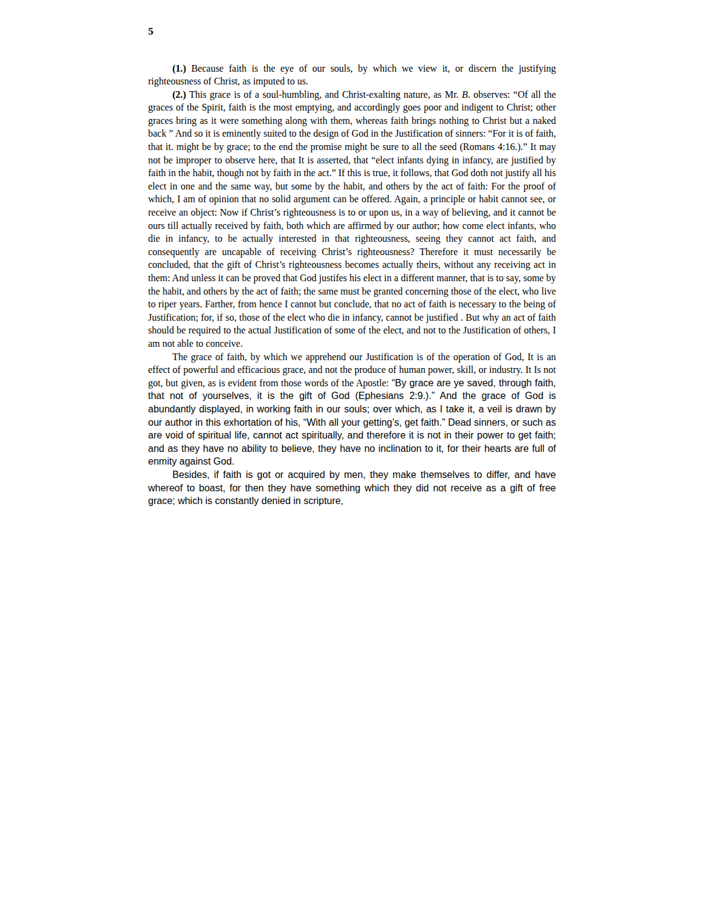5
(1.) Because faith is the eye of our souls, by which we view it, or discern the justifying righteousness of Christ, as imputed to us.
(2.) This grace is of a soul-humbling, and Christ-exalting nature, as Mr. B. observes: “Of all the graces of the Spirit, faith is the most emptying, and accordingly goes poor and indigent to Christ; other graces bring as it were something along with them, whereas faith brings nothing to Christ but a naked back ” And so it is eminently suited to the design of God in the Justification of sinners: “For it is of faith, that it. might be by grace; to the end the promise might be sure to all the seed (Romans 4:16.).” It may not be improper to observe here, that It is asserted, that “elect infants dying in infancy, are justified by faith in the habit, though not by faith in the act.” If this is true, it follows, that God doth not justify all his elect in one and the same way, but some by the habit, and others by the act of faith: For the proof of which, I am of opinion that no solid argument can be offered. Again, a principle or habit cannot see, or receive an object: Now if Christ’s righteousness is to or upon us, in a way of believing, and it cannot be ours till actually received by faith, both which are affirmed by our author; how come elect infants, who die in infancy, to be actually interested in that righteousness, seeing they cannot act faith, and consequently are uncapable of receiving Christ’s righteousness? Therefore it must necessarily be concluded, that the gift of Christ’s righteousness becomes actually theirs, without any receiving act in them: And unless it can be proved that God justifes his elect in a different manner, that is to say, some by the habit, and others by the act of faith; the same must be granted concerning those of the elect, who live to riper years. Farther, from hence I cannot but conclude, that no act of faith is necessary to the being of Justification; for, if so, those of the elect who die in infancy, cannot be justified . But why an act of faith should be required to the actual Justification of some of the elect, and not to the Justification of others, I am not able to conceive.
The grace of faith, by which we apprehend our Justification is of the operation of God, It is an effect of powerful and efficacious grace, and not the produce of human power, skill, or industry. It Is not got, but given, as is evident from those words of the Apostle: “By grace are ye saved, through faith, that not of yourselves, it is the gift of God (Ephesians 2:9.).” And the grace of God is abundantly displayed, in working faith in our souls; over which, as I take it, a veil is drawn by our author in this exhortation of his, “With all your getting’s, get faith.” Dead sinners, or such as are void of spiritual life, cannot act spiritually, and therefore it is not in their power to get faith; and as they have no ability to believe, they have no inclination to it, for their hearts are full of enmity against God.
Besides, if faith is got or acquired by men, they make themselves to differ, and have whereof to boast, for then they have something which they did not receive as a gift of free grace; which is constantly denied in scripture,